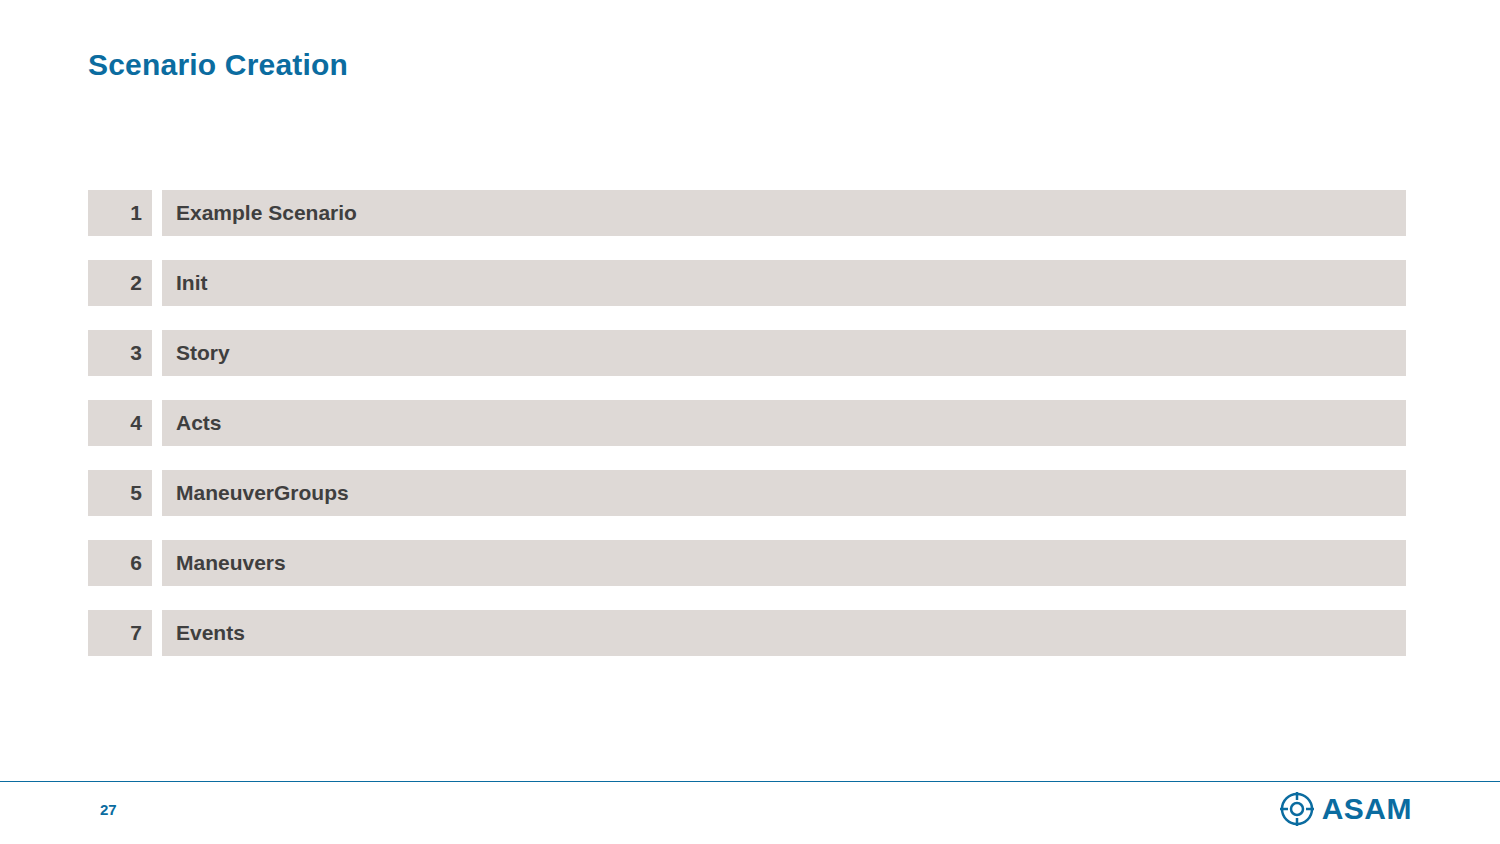Scenario Creation
1
Example Scenario
2
Init
3
Story
4
Acts
5
ManeuverGroups
6
Maneuvers
7
Events
27
ASAM